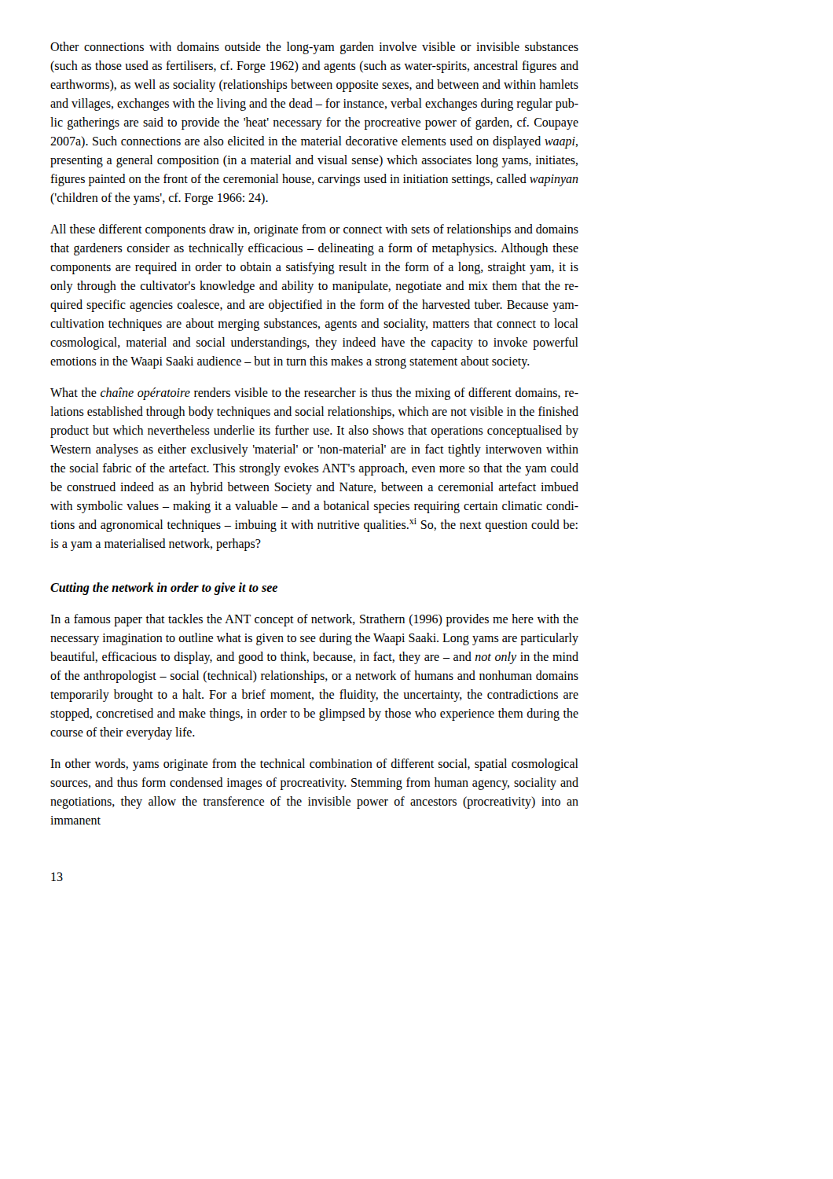Other connections with domains outside the long-yam garden involve visible or invisible substances (such as those used as fertilisers, cf. Forge 1962) and agents (such as water-spirits, ancestral figures and earthworms), as well as sociality (relationships between opposite sexes, and between and within hamlets and villages, exchanges with the living and the dead – for instance, verbal exchanges during regular public gatherings are said to provide the 'heat' necessary for the procreative power of garden, cf. Coupaye 2007a). Such connections are also elicited in the material decorative elements used on displayed waapi, presenting a general composition (in a material and visual sense) which associates long yams, initiates, figures painted on the front of the ceremonial house, carvings used in initiation settings, called wapinyan ('children of the yams', cf. Forge 1966: 24).
All these different components draw in, originate from or connect with sets of relationships and domains that gardeners consider as technically efficacious – delineating a form of metaphysics. Although these components are required in order to obtain a satisfying result in the form of a long, straight yam, it is only through the cultivator's knowledge and ability to manipulate, negotiate and mix them that the required specific agencies coalesce, and are objectified in the form of the harvested tuber. Because yam-cultivation techniques are about merging substances, agents and sociality, matters that connect to local cosmological, material and social understandings, they indeed have the capacity to invoke powerful emotions in the Waapi Saaki audience – but in turn this makes a strong statement about society.
What the chaîne opératoire renders visible to the researcher is thus the mixing of different domains, relations established through body techniques and social relationships, which are not visible in the finished product but which nevertheless underlie its further use. It also shows that operations conceptualised by Western analyses as either exclusively 'material' or 'non-material' are in fact tightly interwoven within the social fabric of the artefact. This strongly evokes ANT's approach, even more so that the yam could be construed indeed as an hybrid between Society and Nature, between a ceremonial artefact imbued with symbolic values – making it a valuable – and a botanical species requiring certain climatic conditions and agronomical techniques – imbuing it with nutritive qualities.xi So, the next question could be: is a yam a materialised network, perhaps?
Cutting the network in order to give it to see
In a famous paper that tackles the ANT concept of network, Strathern (1996) provides me here with the necessary imagination to outline what is given to see during the Waapi Saaki. Long yams are particularly beautiful, efficacious to display, and good to think, because, in fact, they are – and not only in the mind of the anthropologist – social (technical) relationships, or a network of humans and nonhuman domains temporarily brought to a halt. For a brief moment, the fluidity, the uncertainty, the contradictions are stopped, concretised and make things, in order to be glimpsed by those who experience them during the course of their everyday life.
In other words, yams originate from the technical combination of different social, spatial cosmological sources, and thus form condensed images of procreativity. Stemming from human agency, sociality and negotiations, they allow the transference of the invisible power of ancestors (procreativity) into an immanent
13